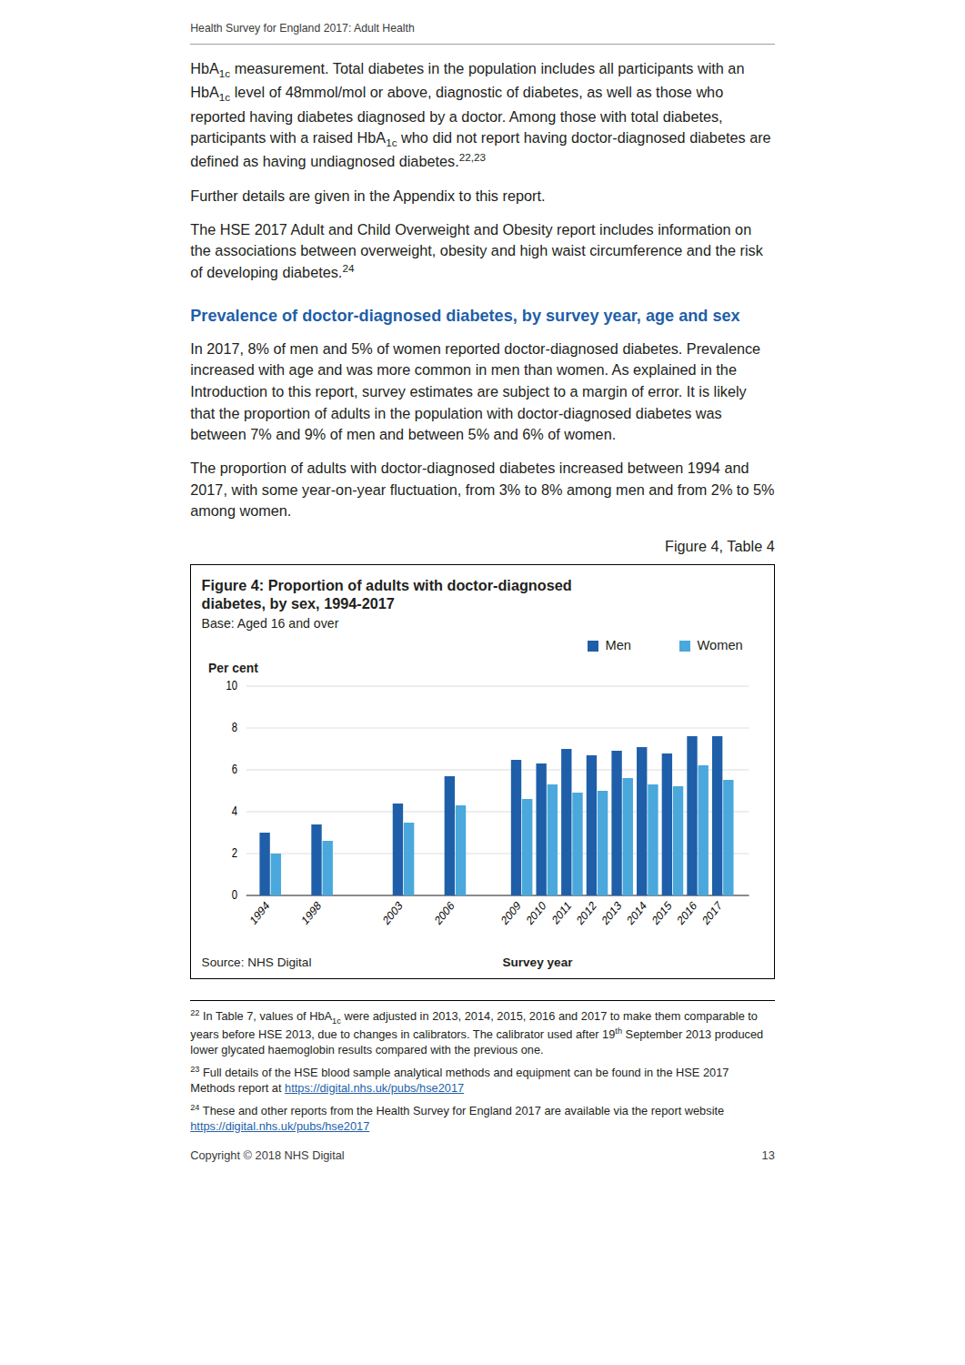Health Survey for England 2017: Adult Health
HbA1c measurement. Total diabetes in the population includes all participants with an HbA1c level of 48mmol/mol or above, diagnostic of diabetes, as well as those who reported having diabetes diagnosed by a doctor. Among those with total diabetes, participants with a raised HbA1c who did not report having doctor-diagnosed diabetes are defined as having undiagnosed diabetes.22,23
Further details are given in the Appendix to this report.
The HSE 2017 Adult and Child Overweight and Obesity report includes information on the associations between overweight, obesity and high waist circumference and the risk of developing diabetes.24
Prevalence of doctor-diagnosed diabetes, by survey year, age and sex
In 2017, 8% of men and 5% of women reported doctor-diagnosed diabetes. Prevalence increased with age and was more common in men than women. As explained in the Introduction to this report, survey estimates are subject to a margin of error. It is likely that the proportion of adults in the population with doctor-diagnosed diabetes was between 7% and 9% of men and between 5% and 6% of women.
The proportion of adults with doctor-diagnosed diabetes increased between 1994 and 2017, with some year-on-year fluctuation, from 3% to 8% among men and from 2% to 5% among women.
Figure 4, Table 4
Figure 4: Proportion of adults with doctor-diagnosed
diabetes, by sex, 1994-2017
Base: Aged 16 and over
Men Women
Per cent
10 8 6 4 2 0 1994 1998 2003 2006 2009 2010 2011 2012 2013 2014 2015 2016 2017
Source: NHS Digital Survey year
22 In Table 7, values of HbA1c were adjusted in 2013, 2014, 2015, 2016 and 2017 to make them comparable to years before HSE 2013, due to changes in calibrators. The calibrator used after 19th September 2013 produced lower glycated haemoglobin results compared with the previous one.
23 Full details of the HSE blood sample analytical methods and equipment can be found in the HSE 2017 Methods report at https://digital.nhs.uk/pubs/hse2017
24 These and other reports from the Health Survey for England 2017 are available via the report website https://digital.nhs.uk/pubs/hse2017
Copyright © 2018 NHS Digital 13